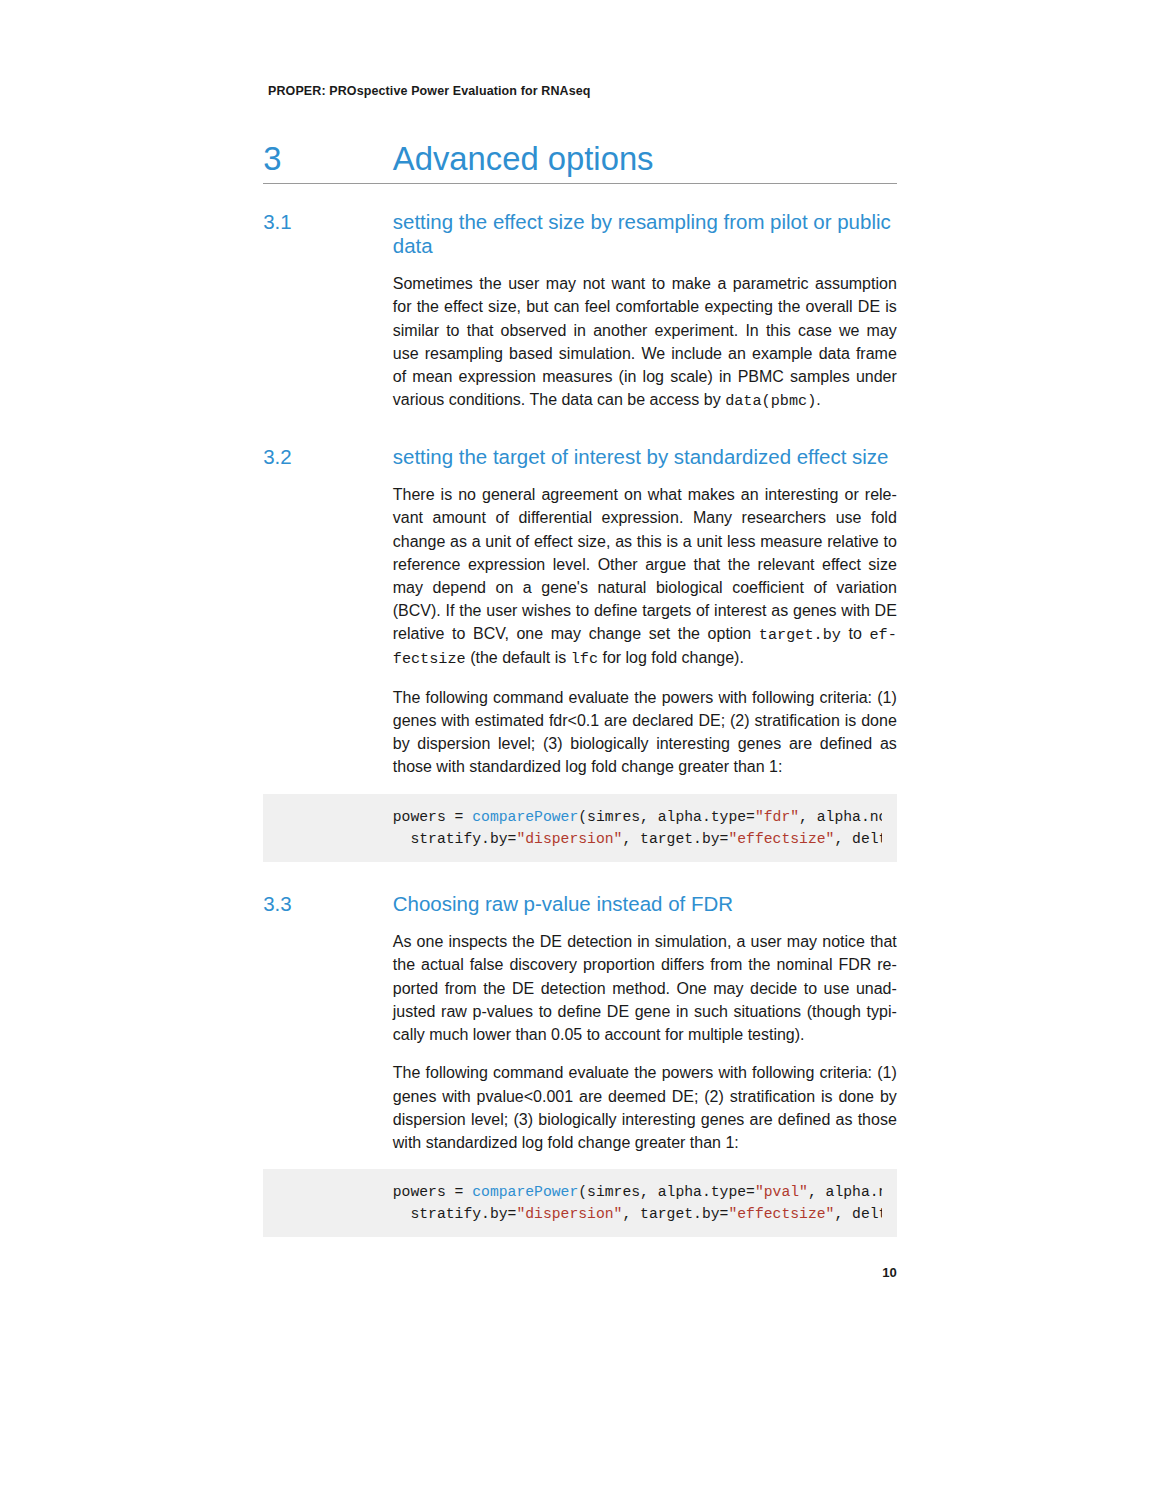PROPER: PROspective Power Evaluation for RNAseq
3 Advanced options
3.1 setting the effect size by resampling from pilot or public data
Sometimes the user may not want to make a parametric assumption for the effect size, but can feel comfortable expecting the overall DE is similar to that observed in another experiment. In this case we may use resampling based simulation. We include an example data frame of mean expression measures (in log scale) in PBMC samples under various conditions. The data can be access by data(pbmc).
3.2 setting the target of interest by standardized effect size
There is no general agreement on what makes an interesting or relevant amount of differential expression. Many researchers use fold change as a unit of effect size, as this is a unit less measure relative to reference expression level. Other argue that the relevant effect size may depend on a gene's natural biological coefficient of variation (BCV). If the user wishes to define targets of interest as genes with DE relative to BCV, one may change set the option target.by to effectsize (the default is lfc for log fold change).
The following command evaluate the powers with following criteria: (1) genes with estimated fdr<0.1 are declared DE; (2) stratification is done by dispersion level; (3) biologically interesting genes are defined as those with standardized log fold change greater than 1:
powers = comparePower(simres, alpha.type="fdr", alpha.nominal=0.1,
  stratify.by="dispersion", target.by="effectsize", delta=1)
3.3 Choosing raw p-value instead of FDR
As one inspects the DE detection in simulation, a user may notice that the actual false discovery proportion differs from the nominal FDR reported from the DE detection method. One may decide to use unadjusted raw p-values to define DE gene in such situations (though typically much lower than 0.05 to account for multiple testing).
The following command evaluate the powers with following criteria: (1) genes with pvalue<0.001 are deemed DE; (2) stratification is done by dispersion level; (3) biologically interesting genes are defined as those with standardized log fold change greater than 1:
powers = comparePower(simres, alpha.type="pval", alpha.nominal=0.001,
  stratify.by="dispersion", target.by="effectsize", delta=1)
10